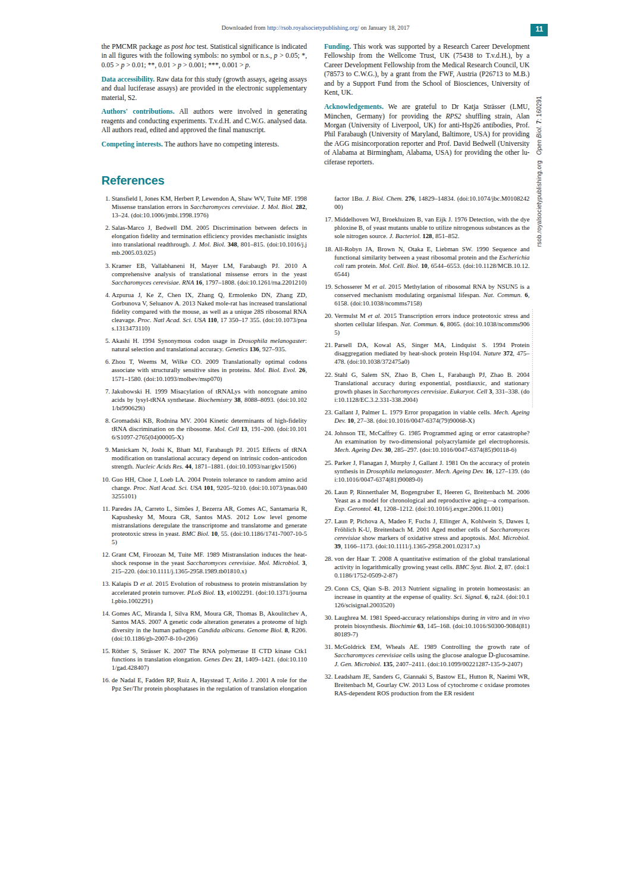Downloaded from http://rsob.royalsocietypublishing.org/ on January 18, 2017
11
rsob.royalsocietypublishing.org Open Biol. 7: 160291
..................................................
the PMCMR package as post hoc test. Statistical significance is indicated in all figures with the following symbols: no symbol or n.s., p > 0.05; *, 0.05 > p > 0.01; **, 0.01 > p > 0.001; ***, 0.001 > p.
Data accessibility. Raw data for this study (growth assays, ageing assays and dual luciferase assays) are provided in the electronic supplementary material, S2.
Authors' contributions. All authors were involved in generating reagents and conducting experiments. T.v.d.H. and C.W.G. analysed data. All authors read, edited and approved the final manuscript.
Competing interests. The authors have no competing interests.
Funding. This work was supported by a Research Career Development Fellowship from the Wellcome Trust, UK (75438 to T.v.d.H.), by a Career Development Fellowship from the Medical Research Council, UK (78573 to C.W.G.), by a grant from the FWF, Austria (P26713 to M.B.) and by a Support Fund from the School of Biosciences, University of Kent, UK.
Acknowledgements. We are grateful to Dr Katja Strässer (LMU, München, Germany) for providing the RPS2 shuffling strain, Alan Morgan (University of Liverpool, UK) for anti-Hsp26 antibodies, Prof. Phil Farabaugh (University of Maryland, Baltimore, USA) for providing the AGG misincorporation reporter and Prof. David Bedwell (University of Alabama at Birmingham, Alabama, USA) for providing the other luciferase reporters.
References
Stansfield I, Jones KM, Herbert P, Lewendon A, Shaw WV, Tuite MF. 1998 Missense translation errors in Saccharomyces cerevisiae. J. Mol. Biol. 282, 13–24. (doi:10.1006/jmbi.1998.1976)
Salas-Marco J, Bedwell DM. 2005 Discrimination between defects in elongation fidelity and termination efficiency provides mechanistic insights into translational readthrough. J. Mol. Biol. 348, 801–815. (doi:10.1016/j.jmb.2005.03.025)
Kramer EB, Vallabhaneni H, Mayer LM, Farabaugh PJ. 2010 A comprehensive analysis of translational missense errors in the yeast Saccharomyces cerevisiae. RNA 16, 1797–1808. (doi:10.1261/rna.2201210)
Azpurua J, Ke Z, Chen IX, Zhang Q, Ermolenko DN, Zhang ZD, Gorbunova V, Seluanov A. 2013 Naked mole-rat has increased translational fidelity compared with the mouse, as well as a unique 28S ribosomal RNA cleavage. Proc. Natl Acad. Sci. USA 110, 17 350–17 355. (doi:10.1073/pnas.1313473110)
Akashi H. 1994 Synonymous codon usage in Drosophila melanogaster: natural selection and translational accuracy. Genetics 136, 927–935.
Zhou T, Weems M, Wilke CO. 2009 Translationally optimal codons associate with structurally sensitive sites in proteins. Mol. Biol. Evol. 26, 1571–1580. (doi:10.1093/molbev/msp070)
Jakubowski H. 1999 Misacylation of tRNALys with noncognate amino acids by lysyl-tRNA synthetase. Biochemistry 38, 8088–8093. (doi:10.1021/bi990629i)
Gromadski KB, Rodnina MV. 2004 Kinetic determinants of high-fidelity tRNA discrimination on the ribosome. Mol. Cell 13, 191–200. (doi:10.1016/S1097-2765(04)00005-X)
Manickam N, Joshi K, Bhatt MJ, Farabaugh PJ. 2015 Effects of tRNA modification on translational accuracy depend on intrinsic codon–anticodon strength. Nucleic Acids Res. 44, 1871–1881. (doi:10.1093/nar/gkv1506)
Guo HH, Choe J, Loeb LA. 2004 Protein tolerance to random amino acid change. Proc. Natl Acad. Sci. USA 101, 9205–9210. (doi:10.1073/pnas.0403255101)
Paredes JA, Carreto L, Simões J, Bezerra AR, Gomes AC, Santamaria R, Kapushesky M, Moura GR, Santos MAS. 2012 Low level genome mistranslations deregulate the transcriptome and translatome and generate proteotoxic stress in yeast. BMC Biol. 10, 55. (doi:10.1186/1741-7007-10-55)
Grant CM, Firoozan M, Tuite MF. 1989 Mistranslation induces the heat-shock response in the yeast Saccharomyces cerevisiae. Mol. Microbiol. 3, 215–220. (doi:10.1111/j.1365-2958.1989.tb01810.x)
Kalapis D et al. 2015 Evolution of robustness to protein mistranslation by accelerated protein turnover. PLoS Biol. 13, e1002291. (doi:10.1371/journal.pbio.1002291)
Gomes AC, Miranda I, Silva RM, Moura GR, Thomas B, Akoulitchev A, Santos MAS. 2007 A genetic code alteration generates a proteome of high diversity in the human pathogen Candida albicans. Genome Biol. 8, R206. (doi:10.1186/gb-2007-8-10-r206)
Röther S, Strässer K. 2007 The RNA polymerase II CTD kinase Ctk1 functions in translation elongation. Genes Dev. 21, 1409–1421. (doi:10.1101/gad.428407)
de Nadal E, Fadden RP, Ruiz A, Haystead T, Ariño J. 2001 A role for the Ppz Ser/Thr protein phosphatases in the regulation of translation elongation factor 1Bα. J. Biol. Chem. 276, 14829–14834. (doi:10.1074/jbc.M010824200)
Middelhoven WJ, Broekhuizen B, van Eijk J. 1976 Detection, with the dye phloxine B, of yeast mutants unable to utilize nitrogenous substances as the sole nitrogen source. J. Bacteriol. 128, 851–852.
All-Robyn JA, Brown N, Otaka E, Liebman SW. 1990 Sequence and functional similarity between a yeast ribosomal protein and the Escherichia coli ram protein. Mol. Cell. Biol. 10, 6544–6553. (doi:10.1128/MCB.10.12.6544)
Schosserer M et al. 2015 Methylation of ribosomal RNA by NSUN5 is a conserved mechanism modulating organismal lifespan. Nat. Commun. 6, 6158. (doi:10.1038/ncomms7158)
Vermulst M et al. 2015 Transcription errors induce proteotoxic stress and shorten cellular lifespan. Nat. Commun. 6, 8065. (doi:10.1038/ncomms9065)
Parsell DA, Kowal AS, Singer MA, Lindquist S. 1994 Protein disaggregation mediated by heat-shock protein Hsp104. Nature 372, 475–478. (doi:10.1038/372475a0)
Stahl G, Salem SN, Zhao B, Chen L, Farabaugh PJ, Zhao B. 2004 Translational accuracy during exponential, postdiauxic, and stationary growth phases in Saccharomyces cerevisiae. Eukaryot. Cell 3, 331–338. (doi:10.1128/EC.3.2.331-338.2004)
Gallant J, Palmer L. 1979 Error propagation in viable cells. Mech. Ageing Dev. 10, 27–38. (doi:10.1016/0047-6374(79)90068-X)
Johnson TE, McCaffrey G. 1985 Programmed aging or error catastrophe? An examination by two-dimensional polyacrylamide gel electrophoresis. Mech. Ageing Dev. 30, 285–297. (doi:10.1016/0047-6374(85)90118-6)
Parker J, Flanagan J, Murphy J, Gallant J. 1981 On the accuracy of protein synthesis in Drosophila melanogaster. Mech. Ageing Dev. 16, 127–139. (doi:10.1016/0047-6374(81)90089-0)
Laun P, Rinnerthaler M, Bogengruber E, Heeren G, Breitenbach M. 2006 Yeast as a model for chronological and reproductive aging—a comparison. Exp. Gerontol. 41, 1208–1212. (doi:10.1016/j.exger.2006.11.001)
Laun P, Pichova A, Madeo F, Fuchs J, Ellinger A, Kohlwein S, Dawes I, Fröhlich K-U, Breitenbach M. 2001 Aged mother cells of Saccharomyces cerevisiae show markers of oxidative stress and apoptosis. Mol. Microbiol. 39, 1166–1173. (doi:10.1111/j.1365-2958.2001.02317.x)
von der Haar T. 2008 A quantitative estimation of the global translational activity in logarithmically growing yeast cells. BMC Syst. Biol. 2, 87. (doi:10.1186/1752-0509-2-87)
Conn CS, Qian S-B. 2013 Nutrient signaling in protein homeostasis: an increase in quantity at the expense of quality. Sci. Signal. 6, ra24. (doi:10.1126/scisignal.2003520)
Laughrea M. 1981 Speed-accuracy relationships during in vitro and in vivo protein biosynthesis. Biochimie 63, 145–168. (doi:10.1016/S0300-9084(81)80189-7)
McGoldrick EM, Wheals AE. 1989 Controlling the growth rate of Saccharomyces cerevisiae cells using the glucose analogue D-glucosamine. J. Gen. Microbiol. 135, 2407–2411. (doi:10.1099/00221287-135-9-2407)
Leadsham JE, Sanders G, Giannaki S, Bastow EL, Hutton R, Naeimi WR, Breitenbach M, Gourlay CW. 2013 Loss of cytochrome c oxidase promotes RAS-dependent ROS production from the ER resident